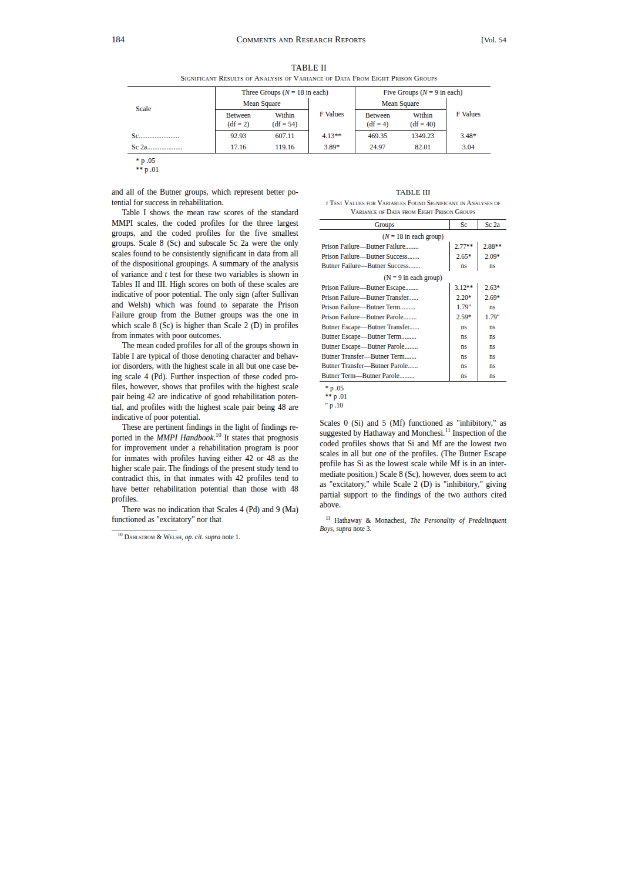184
Comments and Research Reports
[Vol. 54
TABLE II
Significant Results of Analysis of Variance of Data From Eight Prison Groups
| Scale | Three Groups ( N = 18 in each) | Five Groups ( N = 9 in each) |
| Mean Square | F Values | Mean Square | F Values |
| Between (df = 2) | Within (df = 54) | Between (df = 4) | Within (df = 40) |
| Sc....................... | 92.93 | 607.11 | 4.13** | 469.35 | 1349.23 | 3.48* |
| Sc 2a.................... | 17.16 | 119.16 | 3.89* | 24.97 | 82.01 | 3.04 |
* p .05
** p .01
and all of the Butner groups, which represent better potential for success in rehabilitation.
Table I shows the mean raw scores of the standard MMPI scales, the coded profiles for the three largest groups, and the coded profiles for the five smallest groups. Scale 8 (Sc) and subscale Sc 2a were the only scales found to be consistently significant in data from all of the dispositional groupings. A summary of the analysis of variance and t test for these two variables is shown in Tables II and III. High scores on both of these scales are indicative of poor potential. The only sign (after Sullivan and Welsh) which was found to separate the Prison Failure group from the Butner groups was the one in which scale 8 (Sc) is higher than Scale 2 (D) in profiles from inmates with poor outcomes.
The mean coded profiles for all of the groups shown in Table I are typical of those denoting character and behavior disorders, with the highest scale in all but one case being scale 4 (Pd). Further inspection of these coded profiles, however, shows that profiles with the highest scale pair being 42 are indicative of good rehabilitation potential, and profiles with the highest scale pair being 48 are indicative of poor potential.
These are pertinent findings in the light of findings reported in the MMPI Handbook.10 It states that prognosis for improvement under a rehabilitation program is poor for inmates with profiles having either 42 or 48 as the higher scale pair. The findings of the present study tend to contradict this, in that inmates with 42 profiles tend to have better rehabilitation potential than those with 48 profiles.
There was no indication that Scales 4 (Pd) and 9 (Ma) functioned as "excitatory" nor that
10 Dahlstrom & Welsh, op. cit. supra note 1.
TABLE III
t Test Values for Variables Found Significant in Analyses of Variance of Data from Eight Prison Groups
| Groups | Sc | Sc 2a |
| --- | --- | --- |
| ( N = 18 in each group) |
| Prison Failure—Butner Failure........ | 2.77** | 2.88** |
| Prison Failure—Butner Success....... | 2.65* | 2.09* |
| Butner Failure—Butner Success....... | ns | ns |
| (N = 9 in each group) |
| Prison Failure—Butner Escape........ | 3.12** | 2.63* |
| Prison Failure—Butner Transfer...... | 2.20* | 2.69* |
| Prison Failure—Butner Term......... | 1.79″ | ns |
| Prison Failure—Butner Parole........ | 2.59* | 1.79″ |
| Butner Escape—Butner Transfer...... | ns | ns |
| Butner Escape—Butner Term......... | ns | ns |
| Butner Escape—Butner Parole........ | ns | ns |
| Butner Transfer—Butner Term....... | ns | ns |
| Butner Transfer—Butner Parole...... | ns | ns |
| Butner Term—Butner Parole......... | ns | ns |
* p .05
** p .01
″ p .10
Scales 0 (Si) and 5 (Mf) functioned as "inhibitory," as suggested by Hathaway and Monchesi.11 Inspection of the coded profiles shows that Si and Mf are the lowest two scales in all but one of the profiles. (The Butner Escape profile has Si as the lowest scale while Mf is in an intermediate position.) Scale 8 (Sc), however, does seem to act as "excitatory," while Scale 2 (D) is "inhibitory," giving partial support to the findings of the two authors cited above.
11 Hathaway & Monachesi, The Personality of Predelinquent Boys, supra note 3.